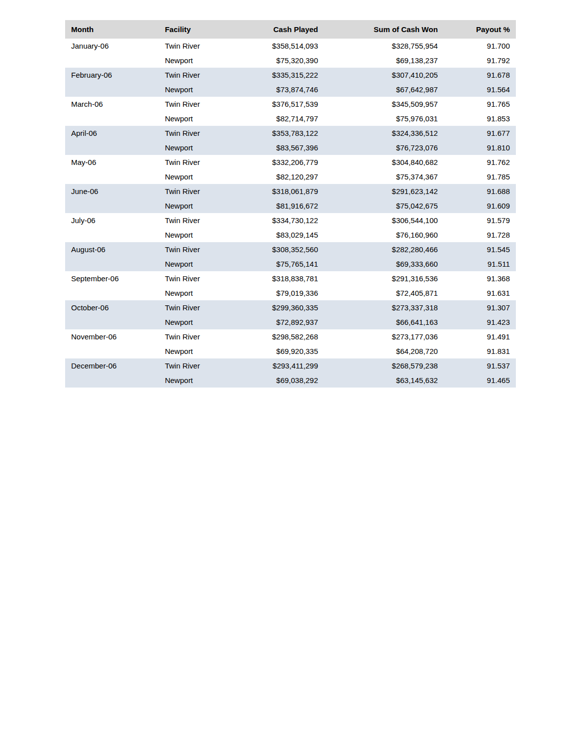| Month | Facility | Cash Played | Sum of Cash Won | Payout % |
| --- | --- | --- | --- | --- |
| January-06 | Twin River | $358,514,093 | $328,755,954 | 91.700 |
| | Newport | $75,320,390 | $69,138,237 | 91.792 |
| February-06 | Twin River | $335,315,222 | $307,410,205 | 91.678 |
| | Newport | $73,874,746 | $67,642,987 | 91.564 |
| March-06 | Twin River | $376,517,539 | $345,509,957 | 91.765 |
| | Newport | $82,714,797 | $75,976,031 | 91.853 |
| April-06 | Twin River | $353,783,122 | $324,336,512 | 91.677 |
| | Newport | $83,567,396 | $76,723,076 | 91.810 |
| May-06 | Twin River | $332,206,779 | $304,840,682 | 91.762 |
| | Newport | $82,120,297 | $75,374,367 | 91.785 |
| June-06 | Twin River | $318,061,879 | $291,623,142 | 91.688 |
| | Newport | $81,916,672 | $75,042,675 | 91.609 |
| July-06 | Twin River | $334,730,122 | $306,544,100 | 91.579 |
| | Newport | $83,029,145 | $76,160,960 | 91.728 |
| August-06 | Twin River | $308,352,560 | $282,280,466 | 91.545 |
| | Newport | $75,765,141 | $69,333,660 | 91.511 |
| September-06 | Twin River | $318,838,781 | $291,316,536 | 91.368 |
| | Newport | $79,019,336 | $72,405,871 | 91.631 |
| October-06 | Twin River | $299,360,335 | $273,337,318 | 91.307 |
| | Newport | $72,892,937 | $66,641,163 | 91.423 |
| November-06 | Twin River | $298,582,268 | $273,177,036 | 91.491 |
| | Newport | $69,920,335 | $64,208,720 | 91.831 |
| December-06 | Twin River | $293,411,299 | $268,579,238 | 91.537 |
| | Newport | $69,038,292 | $63,145,632 | 91.465 |